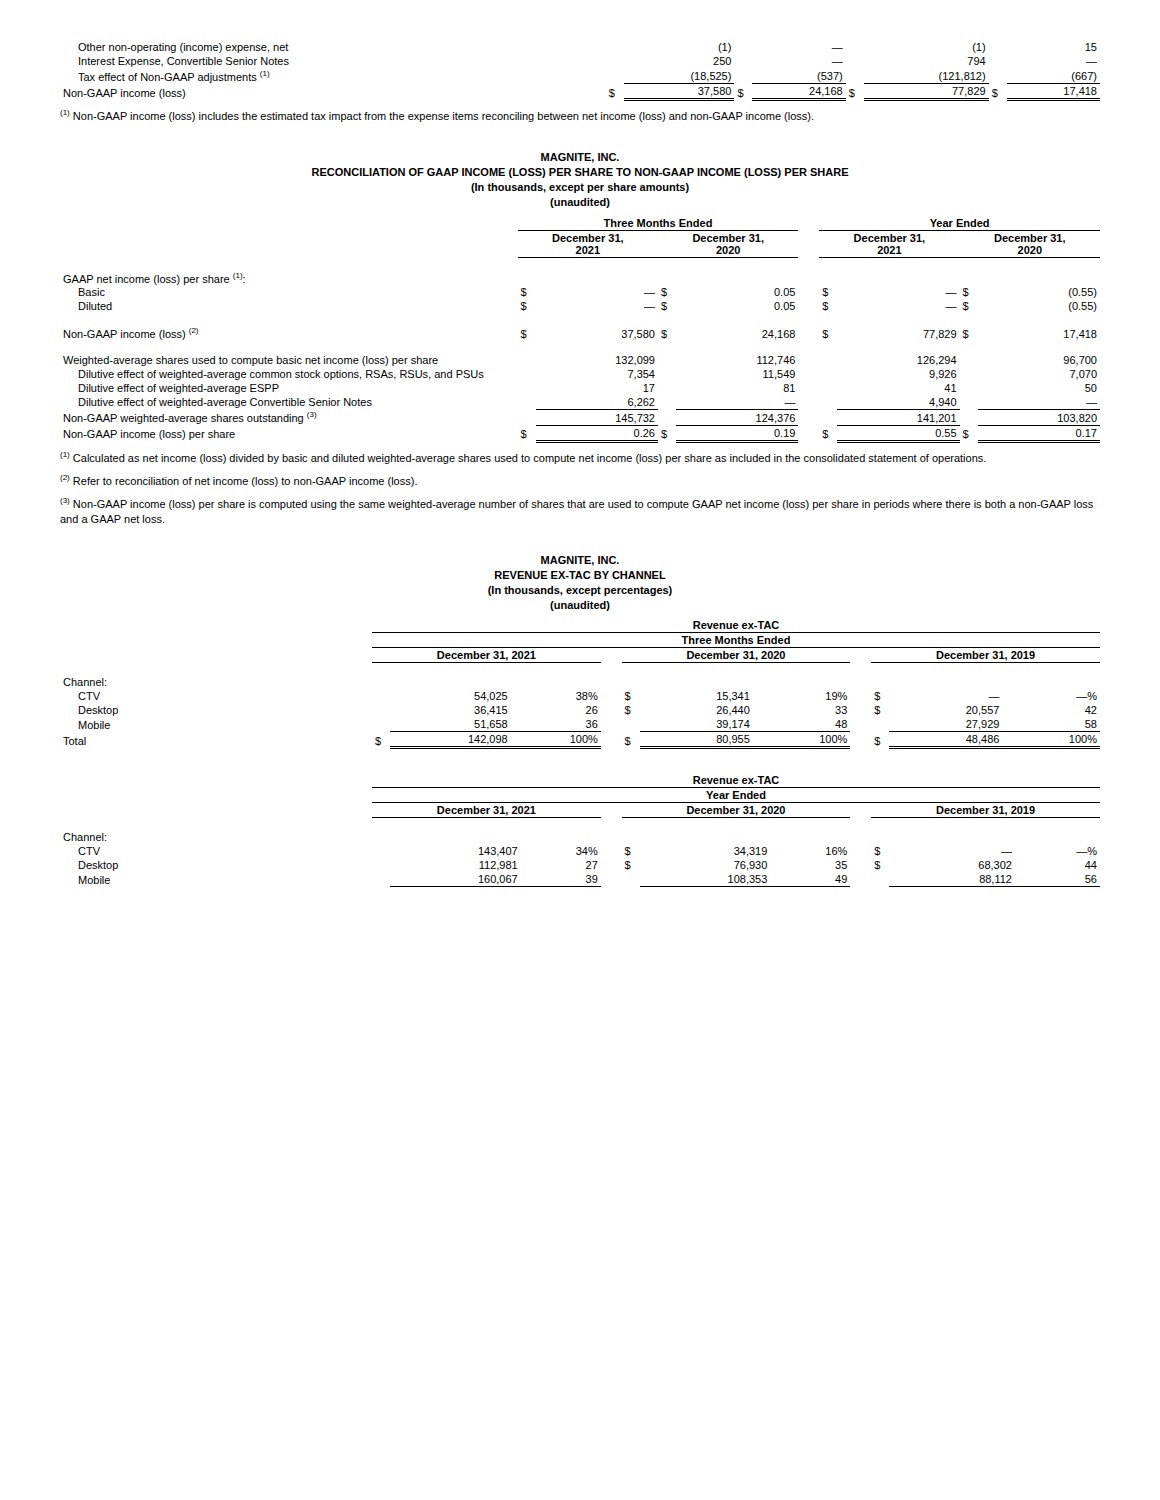| Other non-operating (income) expense, net | | (1) | | — | | (1) | | 15 |
| Interest Expense, Convertible Senior Notes | | 250 | | — | | 794 | | — |
| Tax effect of Non-GAAP adjustments (1) | | (18,525) | | (537) | | (121,812) | | (667) |
| Non-GAAP income (loss) | $ | 37,580 | $ | 24,168 | $ | 77,829 | $ | 17,418 |
(1) Non-GAAP income (loss) includes the estimated tax impact from the expense items reconciling between net income (loss) and non-GAAP income (loss).
MAGNITE, INC.
RECONCILIATION OF GAAP INCOME (LOSS) PER SHARE TO NON-GAAP INCOME (LOSS) PER SHARE
(In thousands, except per share amounts)
(unaudited)
| | Three Months Ended | | Year Ended |
| | December 31, 2021 | December 31, 2020 | | December 31, 2021 | December 31, 2020 |
| GAAP net income (loss) per share (1) : | |
| Basic | $ | — | $ | 0.05 | | $ | — | $ | (0.55) |
| Diluted | $ | — | $ | 0.05 | | $ | — | $ | (0.55) |
| Non-GAAP income (loss) (2) | $ | 37,580 | $ | 24,168 | | $ | 77,829 | $ | 17,418 |
| Weighted-average shares used to compute basic net income (loss) per share | | 132,099 | | 112,746 | | | 126,294 | | 96,700 |
| Dilutive effect of weighted-average common stock options, RSAs, RSUs, and PSUs | | 7,354 | | 11,549 | | | 9,926 | | 7,070 |
| Dilutive effect of weighted-average ESPP | | 17 | | 81 | | | 41 | | 50 |
| Dilutive effect of weighted-average Convertible Senior Notes | | 6,262 | | — | | | 4,940 | | — |
| Non-GAAP weighted-average shares outstanding (3) | | 145,732 | | 124,376 | | | 141,201 | | 103,820 |
| Non-GAAP income (loss) per share | $ | 0.26 | $ | 0.19 | | $ | 0.55 | $ | 0.17 |
(1) Calculated as net income (loss) divided by basic and diluted weighted-average shares used to compute net income (loss) per share as included in the consolidated statement of operations.
(2) Refer to reconciliation of net income (loss) to non-GAAP income (loss).
(3) Non-GAAP income (loss) per share is computed using the same weighted-average number of shares that are used to compute GAAP net income (loss) per share in periods where there is both a non-GAAP loss and a GAAP net loss.
MAGNITE, INC.
REVENUE EX-TAC BY CHANNEL
(In thousands, except percentages)
(unaudited)
| | Revenue ex-TAC |
| | Three Months Ended |
| | December 31, 2021 | | December 31, 2020 | | December 31, 2019 |
| Channel: | |
| CTV | | 54,025 | 38% | | $ | 15,341 | 19% | | $ | — | —% |
| Desktop | | 36,415 | 26 | | $ | 26,440 | 33 | | $ | 20,557 | 42 |
| Mobile | | 51,658 | 36 | | | 39,174 | 48 | | | 27,929 | 58 |
| Total | $ | 142,098 | 100% | | $ | 80,955 | 100% | | $ | 48,486 | 100% |
| | Revenue ex-TAC |
| | Year Ended |
| | December 31, 2021 | | December 31, 2020 | | December 31, 2019 |
| Channel: | |
| CTV | | 143,407 | 34% | | $ | 34,319 | 16% | | $ | — | —% |
| Desktop | | 112,981 | 27 | | $ | 76,930 | 35 | | $ | 68,302 | 44 |
| Mobile | | 160,067 | 39 | | | 108,353 | 49 | | | 88,112 | 56 |